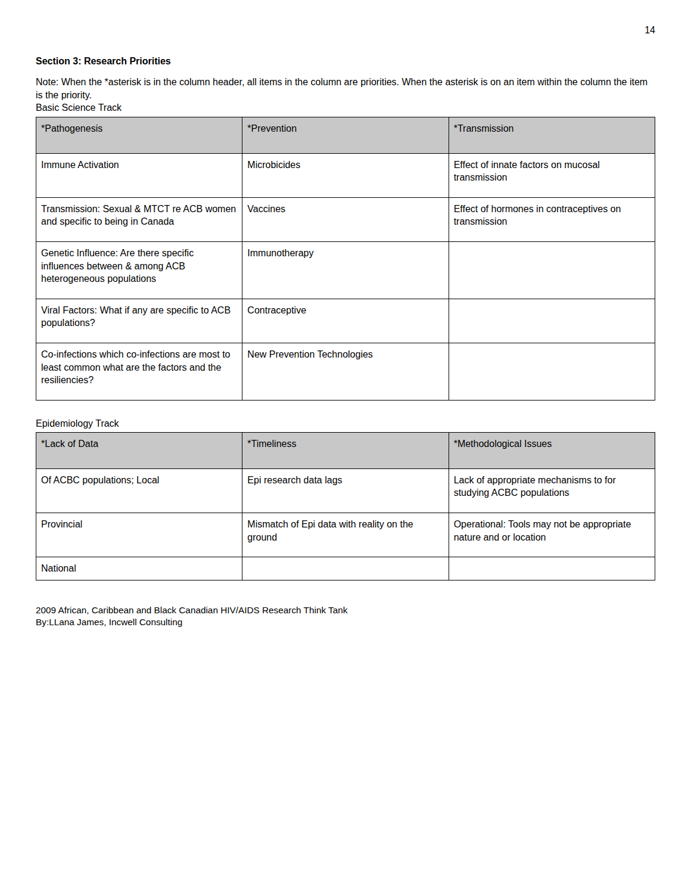14
Section 3: Research Priorities
Note: When the *asterisk is in the column header, all items in the column are priorities. When the asterisk is on an item within the column the item is the priority.
Basic Science Track
| *Pathogenesis | *Prevention | *Transmission |
| --- | --- | --- |
| Immune Activation | Microbicides | Effect of innate factors on mucosal transmission |
| Transmission: Sexual & MTCT re ACB women and specific to being in Canada | Vaccines | Effect of hormones in contraceptives on transmission |
| Genetic Influence: Are there specific influences between & among ACB heterogeneous populations | Immunotherapy | |
| Viral Factors: What if any are specific to ACB populations? | Contraceptive | |
| Co-infections which co-infections are most to least common what are the factors and the resiliencies? | New Prevention Technologies | |
Epidemiology Track
| *Lack of Data | *Timeliness | *Methodological Issues |
| --- | --- | --- |
| Of ACBC populations; Local | Epi research data lags | Lack of appropriate mechanisms to for studying ACBC populations |
| Provincial | Mismatch of Epi data with reality on the ground | Operational: Tools may not be appropriate nature and or location |
| National | | |
2009 African, Caribbean and Black Canadian HIV/AIDS Research Think Tank
By:LLana James, Incwell Consulting